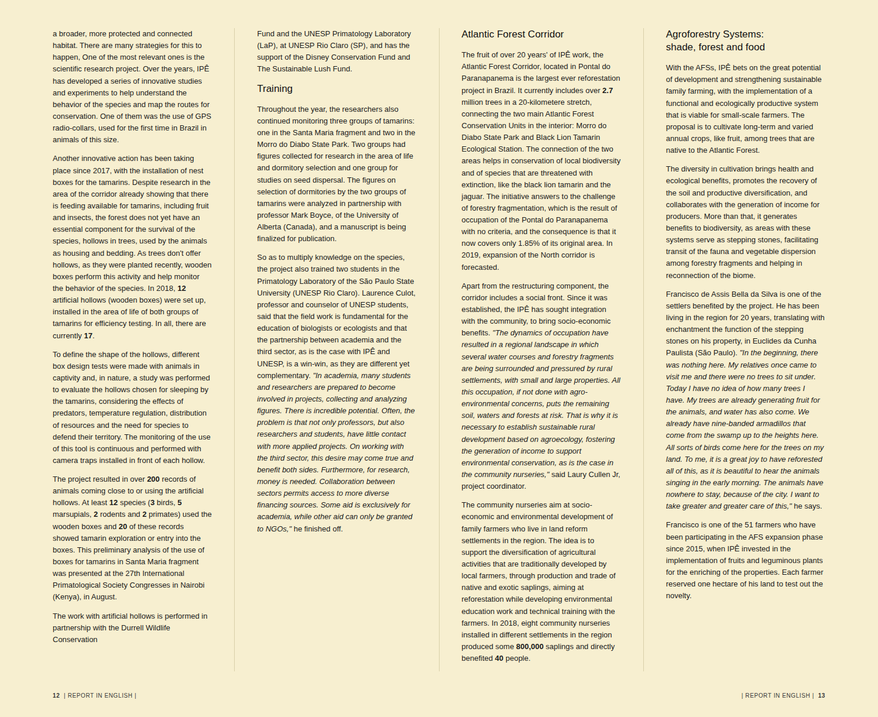a broader, more protected and connected habitat. There are many strategies for this to happen, One of the most relevant ones is the scientific research project. Over the years, IPÊ has developed a series of innovative studies and experiments to help understand the behavior of the species and map the routes for conservation. One of them was the use of GPS radio-collars, used for the first time in Brazil in animals of this size.
Another innovative action has been taking place since 2017, with the installation of nest boxes for the tamarins. Despite research in the area of the corridor already showing that there is feeding available for tamarins, including fruit and insects, the forest does not yet have an essential component for the survival of the species, hollows in trees, used by the animals as housing and bedding. As trees don't offer hollows, as they were planted recently, wooden boxes perform this activity and help monitor the behavior of the species. In 2018, 12 artificial hollows (wooden boxes) were set up, installed in the area of life of both groups of tamarins for efficiency testing. In all, there are currently 17.
To define the shape of the hollows, different box design tests were made with animals in captivity and, in nature, a study was performed to evaluate the hollows chosen for sleeping by the tamarins, considering the effects of predators, temperature regulation, distribution of resources and the need for species to defend their territory. The monitoring of the use of this tool is continuous and performed with camera traps installed in front of each hollow.
The project resulted in over 200 records of animals coming close to or using the artificial hollows. At least 12 species (3 birds, 5 marsupials, 2 rodents and 2 primates) used the wooden boxes and 20 of these records showed tamarin exploration or entry into the boxes. This preliminary analysis of the use of boxes for tamarins in Santa Maria fragment was presented at the 27th International Primatological Society Congresses in Nairobi (Kenya), in August.
The work with artificial hollows is performed in partnership with the Durrell Wildlife Conservation
Fund and the UNESP Primatology Laboratory (LaP), at UNESP Rio Claro (SP), and has the support of the Disney Conservation Fund and The Sustainable Lush Fund.
Training
Throughout the year, the researchers also continued monitoring three groups of tamarins: one in the Santa Maria fragment and two in the Morro do Diabo State Park. Two groups had figures collected for research in the area of life and dormitory selection and one group for studies on seed dispersal. The figures on selection of dormitories by the two groups of tamarins were analyzed in partnership with professor Mark Boyce, of the University of Alberta (Canada), and a manuscript is being finalized for publication.
So as to multiply knowledge on the species, the project also trained two students in the Primatology Laboratory of the São Paulo State University (UNESP Rio Claro). Laurence Culot, professor and counselor of UNESP students, said that the field work is fundamental for the education of biologists or ecologists and that the partnership between academia and the third sector, as is the case with IPÊ and UNESP, is a win-win, as they are different yet complementary. "In academia, many students and researchers are prepared to become involved in projects, collecting and analyzing figures. There is incredible potential. Often, the problem is that not only professors, but also researchers and students, have little contact with more applied projects. On working with the third sector, this desire may come true and benefit both sides. Furthermore, for research, money is needed. Collaboration between sectors permits access to more diverse financing sources. Some aid is exclusively for academia, while other aid can only be granted to NGOs," he finished off.
Atlantic Forest Corridor
The fruit of over 20 years' of IPÊ work, the Atlantic Forest Corridor, located in Pontal do Paranapanema is the largest ever reforestation project in Brazil. It currently includes over 2.7 million trees in a 20-kilometere stretch, connecting the two main Atlantic Forest Conservation Units in the interior: Morro do Diabo State Park and Black Lion Tamarin Ecological Station. The connection of the two areas helps in conservation of local biodiversity and of species that are threatened with extinction, like the black lion tamarin and the jaguar. The initiative answers to the challenge of forestry fragmentation, which is the result of occupation of the Pontal do Paranapanema with no criteria, and the consequence is that it now covers only 1.85% of its original area. In 2019, expansion of the North corridor is forecasted.
Apart from the restructuring component, the corridor includes a social front. Since it was established, the IPÊ has sought integration with the community, to bring socio-economic benefits. "The dynamics of occupation have resulted in a regional landscape in which several water courses and forestry fragments are being surrounded and pressured by rural settlements, with small and large properties. All this occupation, if not done with agro-environmental concerns, puts the remaining soil, waters and forests at risk. That is why it is necessary to establish sustainable rural development based on agroecology, fostering the generation of income to support environmental conservation, as is the case in the community nurseries," said Laury Cullen Jr, project coordinator.
The community nurseries aim at socio-economic and environmental development of family farmers who live in land reform settlements in the region. The idea is to support the diversification of agricultural activities that are traditionally developed by local farmers, through production and trade of native and exotic saplings, aiming at reforestation while developing environmental education work and technical training with the farmers. In 2018, eight community nurseries installed in different settlements in the region produced some 800,000 saplings and directly benefited 40 people.
Agroforestry Systems:
shade, forest and food
With the AFSs, IPÊ bets on the great potential of development and strengthening sustainable family farming, with the implementation of a functional and ecologically productive system that is viable for small-scale farmers. The proposal is to cultivate long-term and varied annual crops, like fruit, among trees that are native to the Atlantic Forest.
The diversity in cultivation brings health and ecological benefits, promotes the recovery of the soil and productive diversification, and collaborates with the generation of income for producers. More than that, it generates benefits to biodiversity, as areas with these systems serve as stepping stones, facilitating transit of the fauna and vegetable dispersion among forestry fragments and helping in reconnection of the biome.
Francisco de Assis Bella da Silva is one of the settlers benefited by the project. He has been living in the region for 20 years, translating with enchantment the function of the stepping stones on his property, in Euclides da Cunha Paulista (São Paulo). "In the beginning, there was nothing here. My relatives once came to visit me and there were no trees to sit under. Today I have no idea of how many trees I have. My trees are already generating fruit for the animals, and water has also come. We already have nine-banded armadillos that come from the swamp up to the heights here. All sorts of birds come here for the trees on my land. To me, it is a great joy to have reforested all of this, as it is beautiful to hear the animals singing in the early morning. The animals have nowhere to stay, because of the city. I want to take greater and greater care of this," he says.
Francisco is one of the 51 farmers who have been participating in the AFS expansion phase since 2015, when IPÊ invested in the implementation of fruits and leguminous plants for the enriching of the properties. Each farmer reserved one hectare of his land to test out the novelty.
12 | REPORT IN ENGLISH |
| REPORT IN ENGLISH | 13